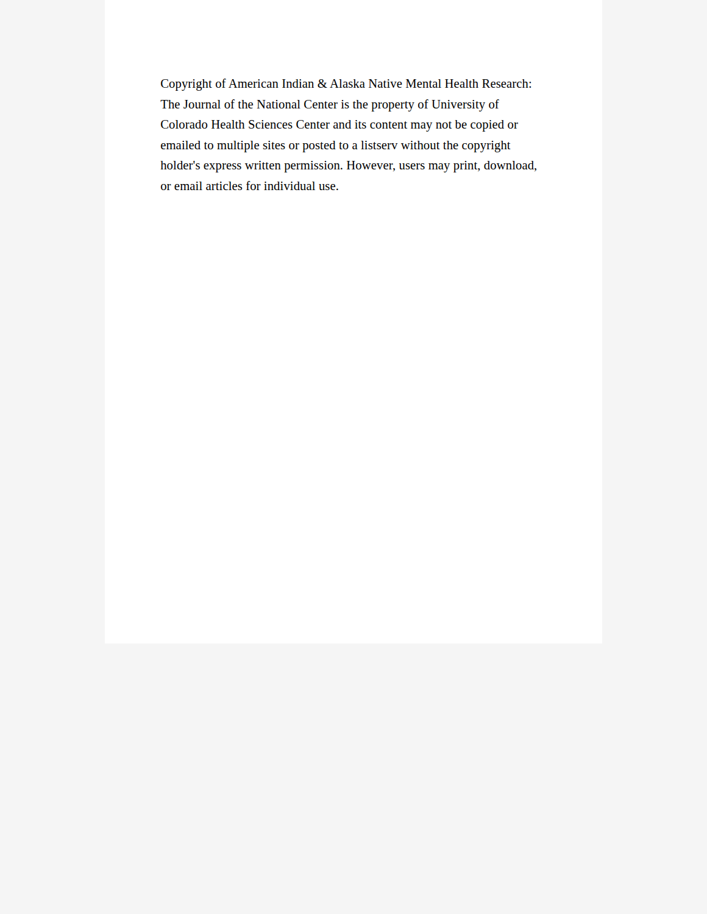Copyright of American Indian & Alaska Native Mental Health Research: The Journal of the National Center is the property of University of Colorado Health Sciences Center and its content may not be copied or emailed to multiple sites or posted to a listserv without the copyright holder's express written permission. However, users may print, download, or email articles for individual use.